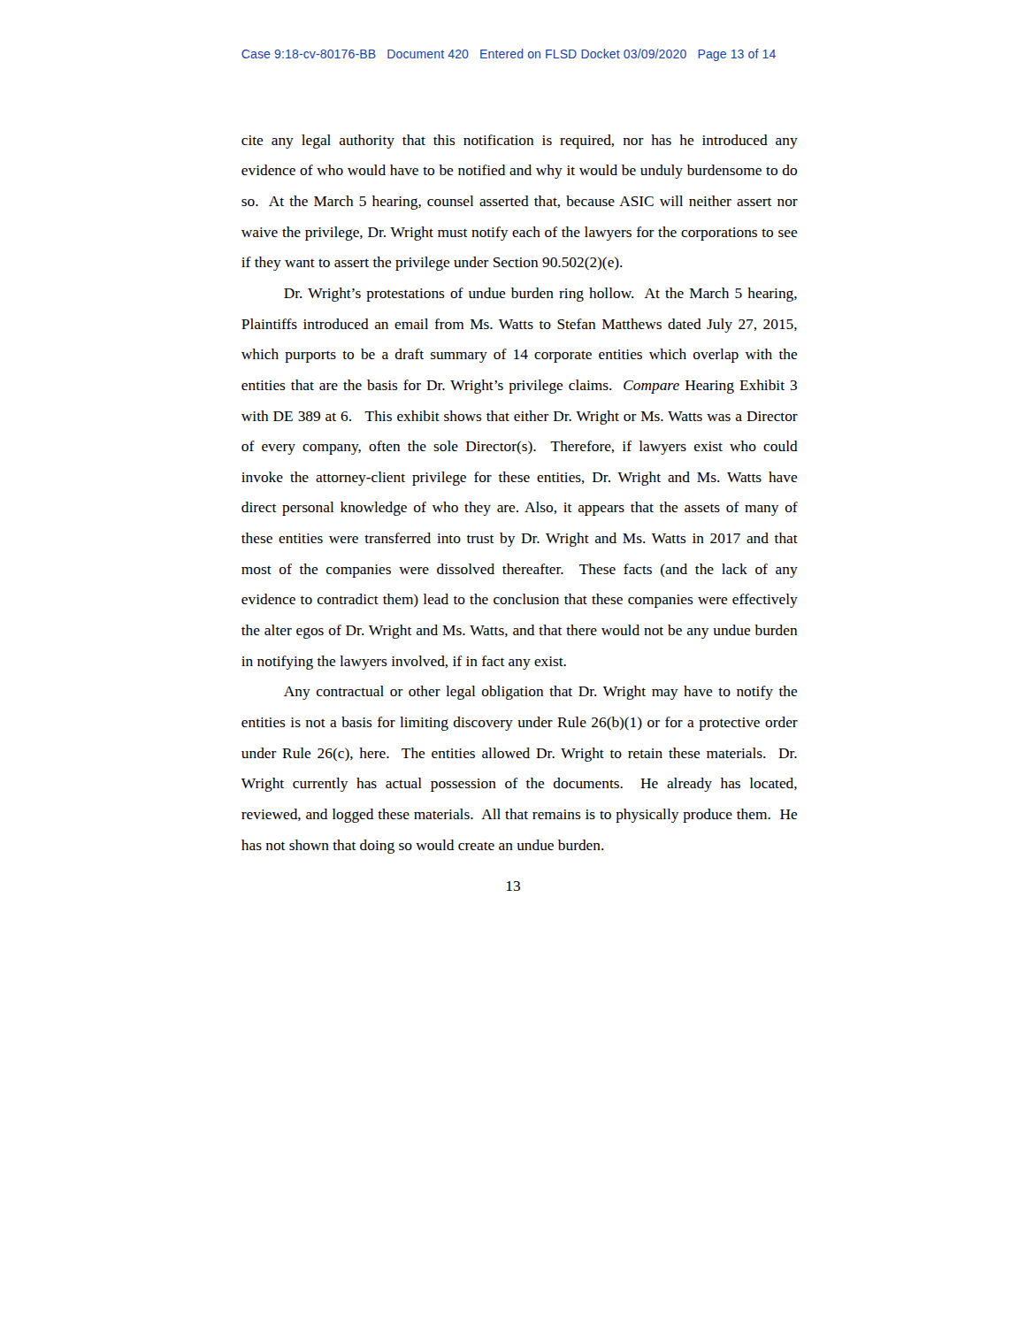Case 9:18-cv-80176-BB Document 420 Entered on FLSD Docket 03/09/2020 Page 13 of 14
cite any legal authority that this notification is required, nor has he introduced any evidence of who would have to be notified and why it would be unduly burdensome to do so. At the March 5 hearing, counsel asserted that, because ASIC will neither assert nor waive the privilege, Dr. Wright must notify each of the lawyers for the corporations to see if they want to assert the privilege under Section 90.502(2)(e).
Dr. Wright’s protestations of undue burden ring hollow. At the March 5 hearing, Plaintiffs introduced an email from Ms. Watts to Stefan Matthews dated July 27, 2015, which purports to be a draft summary of 14 corporate entities which overlap with the entities that are the basis for Dr. Wright’s privilege claims. Compare Hearing Exhibit 3 with DE 389 at 6. This exhibit shows that either Dr. Wright or Ms. Watts was a Director of every company, often the sole Director(s). Therefore, if lawyers exist who could invoke the attorney-client privilege for these entities, Dr. Wright and Ms. Watts have direct personal knowledge of who they are. Also, it appears that the assets of many of these entities were transferred into trust by Dr. Wright and Ms. Watts in 2017 and that most of the companies were dissolved thereafter. These facts (and the lack of any evidence to contradict them) lead to the conclusion that these companies were effectively the alter egos of Dr. Wright and Ms. Watts, and that there would not be any undue burden in notifying the lawyers involved, if in fact any exist.
Any contractual or other legal obligation that Dr. Wright may have to notify the entities is not a basis for limiting discovery under Rule 26(b)(1) or for a protective order under Rule 26(c), here. The entities allowed Dr. Wright to retain these materials. Dr. Wright currently has actual possession of the documents. He already has located, reviewed, and logged these materials. All that remains is to physically produce them. He has not shown that doing so would create an undue burden.
13